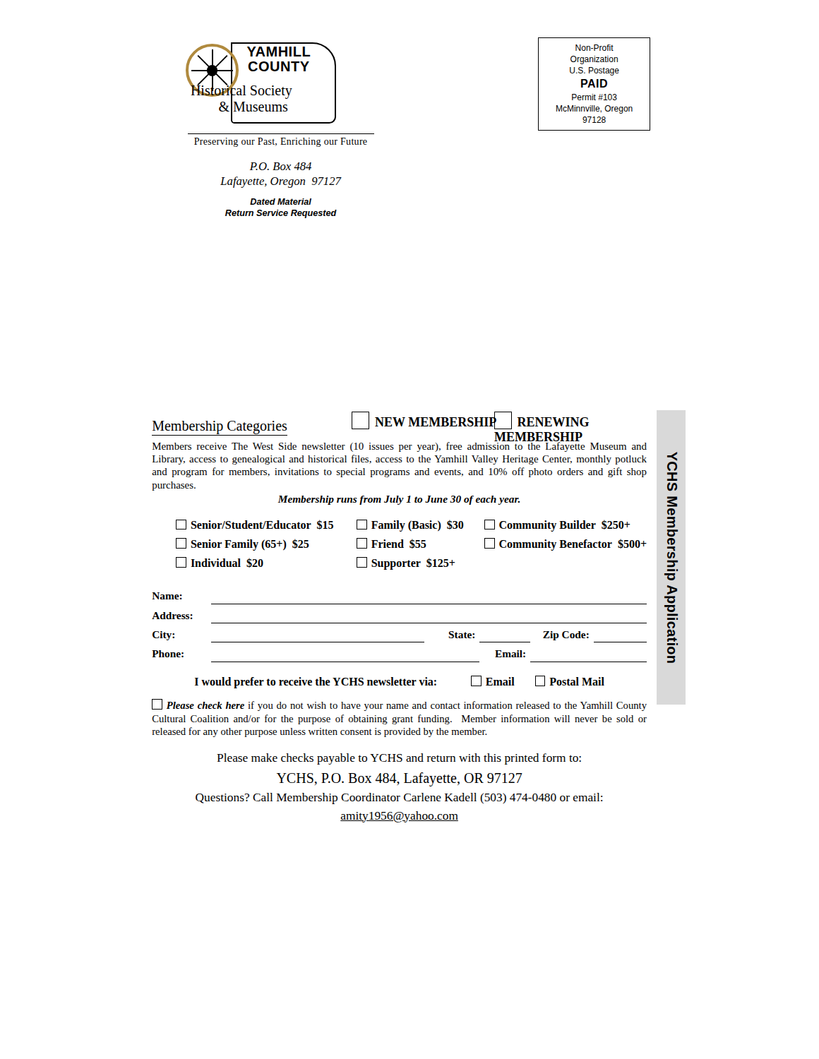Non-Profit
Organization
U.S. Postage
PAID
Permit #103
McMinnville, Oregon
97128
YAMHILL
COUNTY
Historical Society
& Museums
Preserving our Past, Enriching our Future
P.O. Box 484
Lafayette, Oregon 97127
Dated Material
Return Service Requested
YCHS Membership Application
Membership Categories
NEW MEMBERSHIP
RENEWING MEMBERSHIP
Members receive The West Side newsletter (10 issues per year), free admission to the Lafayette Museum and Library, access to genealogical and historical files, access to the Yamhill Valley Heritage Center, monthly potluck and program for members, invitations to special programs and events, and 10% off photo orders and gift shop purchases.
Membership runs from July 1 to June 30 of each year.
| | Senior/Student/Educator $15 | Family (Basic) $30 | Community Builder $250+ |
| | Senior Family (65+) $25 | Friend $55 | Community Benefactor $500+ |
| | Individual $20 | Supporter $125+ | |
| Name: | |
| Address: | |
| City: | | State: | | Zip Code: | |
| Phone: | | Email: | |
I would prefer to receive the YCHS newsletter via: Email Postal Mail
Please check here if you do not wish to have your name and contact information released to the Yamhill County Cultural Coalition and/or for the purpose of obtaining grant funding. Member information will never be sold or released for any other purpose unless written consent is provided by the member.
Please make checks payable to YCHS and return with this printed form to:
YCHS, P.O. Box 484, Lafayette, OR 97127
Questions? Call Membership Coordinator Carlene Kadell (503) 474-0480 or email: amity1956@yahoo.com